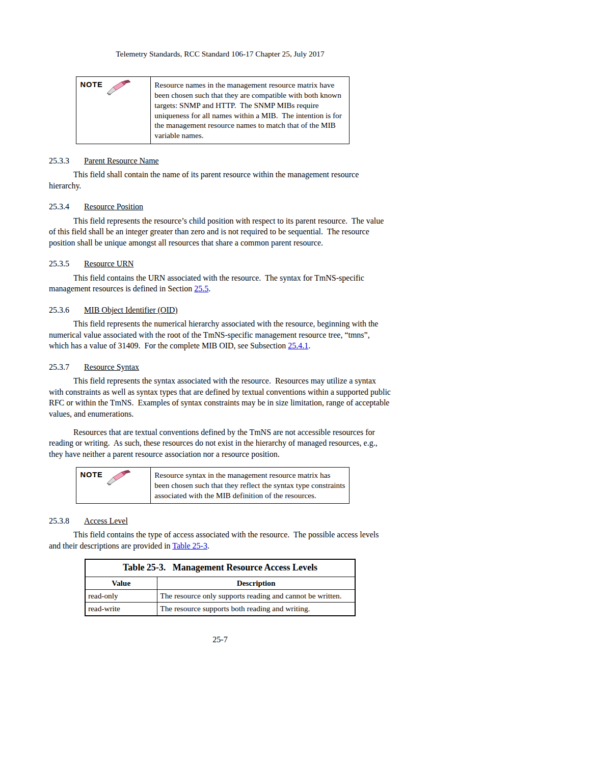Telemetry Standards, RCC Standard 106-17 Chapter 25, July 2017
| NOTE | Resource names in the management resource matrix have been chosen such that they are compatible with both known targets: SNMP and HTTP. The SNMP MIBs require uniqueness for all names within a MIB. The intention is for the management resource names to match that of the MIB variable names. |
25.3.3 Parent Resource Name
This field shall contain the name of its parent resource within the management resource hierarchy.
25.3.4 Resource Position
This field represents the resource’s child position with respect to its parent resource. The value of this field shall be an integer greater than zero and is not required to be sequential. The resource position shall be unique amongst all resources that share a common parent resource.
25.3.5 Resource URN
This field contains the URN associated with the resource. The syntax for TmNS-specific management resources is defined in Section 25.5.
25.3.6 MIB Object Identifier (OID)
This field represents the numerical hierarchy associated with the resource, beginning with the numerical value associated with the root of the TmNS-specific management resource tree, “tmns”, which has a value of 31409. For the complete MIB OID, see Subsection 25.4.1.
25.3.7 Resource Syntax
This field represents the syntax associated with the resource. Resources may utilize a syntax with constraints as well as syntax types that are defined by textual conventions within a supported public RFC or within the TmNS. Examples of syntax constraints may be in size limitation, range of acceptable values, and enumerations.
Resources that are textual conventions defined by the TmNS are not accessible resources for reading or writing. As such, these resources do not exist in the hierarchy of managed resources, e.g., they have neither a parent resource association nor a resource position.
| NOTE | Resource syntax in the management resource matrix has been chosen such that they reflect the syntax type constraints associated with the MIB definition of the resources. |
25.3.8 Access Level
This field contains the type of access associated with the resource. The possible access levels and their descriptions are provided in Table 25-3.
Table 25-3. Management Resource Access Levels
| Value | Description |
| --- | --- |
| read-only | The resource only supports reading and cannot be written. |
| read-write | The resource supports both reading and writing. |
25-7